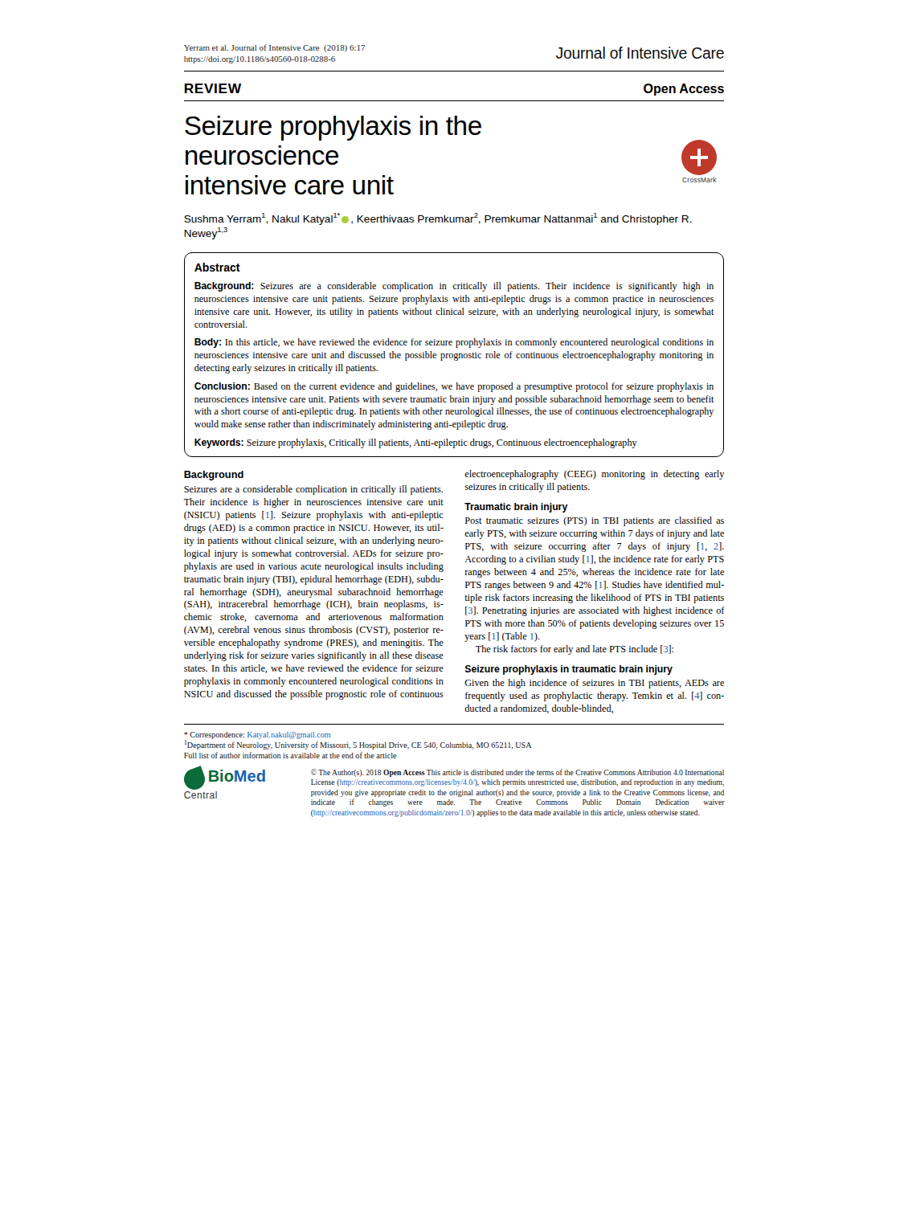Yerram et al. Journal of Intensive Care (2018) 6:17
https://doi.org/10.1186/s40560-018-0288-6
Journal of Intensive Care
REVIEW
Open Access
CrossMark
Seizure prophylaxis in the neuroscience
intensive care unit
Sushma Yerram1, Nakul Katyal1* , Keerthivaas Premkumar2, Premkumar Nattanmai1 and Christopher R. Newey1,3
Abstract
Background: Seizures are a considerable complication in critically ill patients. Their incidence is significantly high in neurosciences intensive care unit patients. Seizure prophylaxis with anti-epileptic drugs is a common practice in neurosciences intensive care unit. However, its utility in patients without clinical seizure, with an underlying neurological injury, is somewhat controversial.
Body: In this article, we have reviewed the evidence for seizure prophylaxis in commonly encountered neurological conditions in neurosciences intensive care unit and discussed the possible prognostic role of continuous electroencephalography monitoring in detecting early seizures in critically ill patients.
Conclusion: Based on the current evidence and guidelines, we have proposed a presumptive protocol for seizure prophylaxis in neurosciences intensive care unit. Patients with severe traumatic brain injury and possible subarachnoid hemorrhage seem to benefit with a short course of anti-epileptic drug. In patients with other neurological illnesses, the use of continuous electroencephalography would make sense rather than indiscriminately administering anti-epileptic drug.
Keywords: Seizure prophylaxis, Critically ill patients, Anti-epileptic drugs, Continuous electroencephalography
Background
Seizures are a considerable complication in critically ill patients. Their incidence is higher in neurosciences intensive care unit (NSICU) patients [1]. Seizure prophylaxis with anti-epileptic drugs (AED) is a common practice in NSICU. However, its utility in patients without clinical seizure, with an underlying neurological injury is somewhat controversial. AEDs for seizure prophylaxis are used in various acute neurological insults including traumatic brain injury (TBI), epidural hemorrhage (EDH), subdural hemorrhage (SDH), aneurysmal subarachnoid hemorrhage (SAH), intracerebral hemorrhage (ICH), brain neoplasms, ischemic stroke, cavernoma and arteriovenous malformation (AVM), cerebral venous sinus thrombosis (CVST), posterior reversible encephalopathy syndrome (PRES), and meningitis. The underlying risk for seizure varies significantly in all these disease states. In this article, we have reviewed the evidence for seizure prophylaxis in commonly encountered neurological conditions in NSICU and discussed the possible prognostic role of continuous electroencephalography (CEEG) monitoring in detecting early seizures in critically ill patients.
Traumatic brain injury
Post traumatic seizures (PTS) in TBI patients are classified as early PTS, with seizure occurring within 7 days of injury and late PTS, with seizure occurring after 7 days of injury [1, 2]. According to a civilian study [1], the incidence rate for early PTS ranges between 4 and 25%, whereas the incidence rate for late PTS ranges between 9 and 42% [1]. Studies have identified multiple risk factors increasing the likelihood of PTS in TBI patients [3]. Penetrating injuries are associated with highest incidence of PTS with more than 50% of patients developing seizures over 15 years [1] (Table 1).
The risk factors for early and late PTS include [3]:
Seizure prophylaxis in traumatic brain injury
Given the high incidence of seizures in TBI patients, AEDs are frequently used as prophylactic therapy. Temkin et al. [4] conducted a randomized, double-blinded,
* Correspondence: Katyal.nakul@gmail.com
1Department of Neurology, University of Missouri, 5 Hospital Drive, CE 540, Columbia, MO 65211, USA
Full list of author information is available at the end of the article
BioMed
Central
© The Author(s). 2018 Open Access This article is distributed under the terms of the Creative Commons Attribution 4.0 International License (http://creativecommons.org/licenses/by/4.0/), which permits unrestricted use, distribution, and reproduction in any medium, provided you give appropriate credit to the original author(s) and the source, provide a link to the Creative Commons license, and indicate if changes were made. The Creative Commons Public Domain Dedication waiver (http://creativecommons.org/publicdomain/zero/1.0/) applies to the data made available in this article, unless otherwise stated.